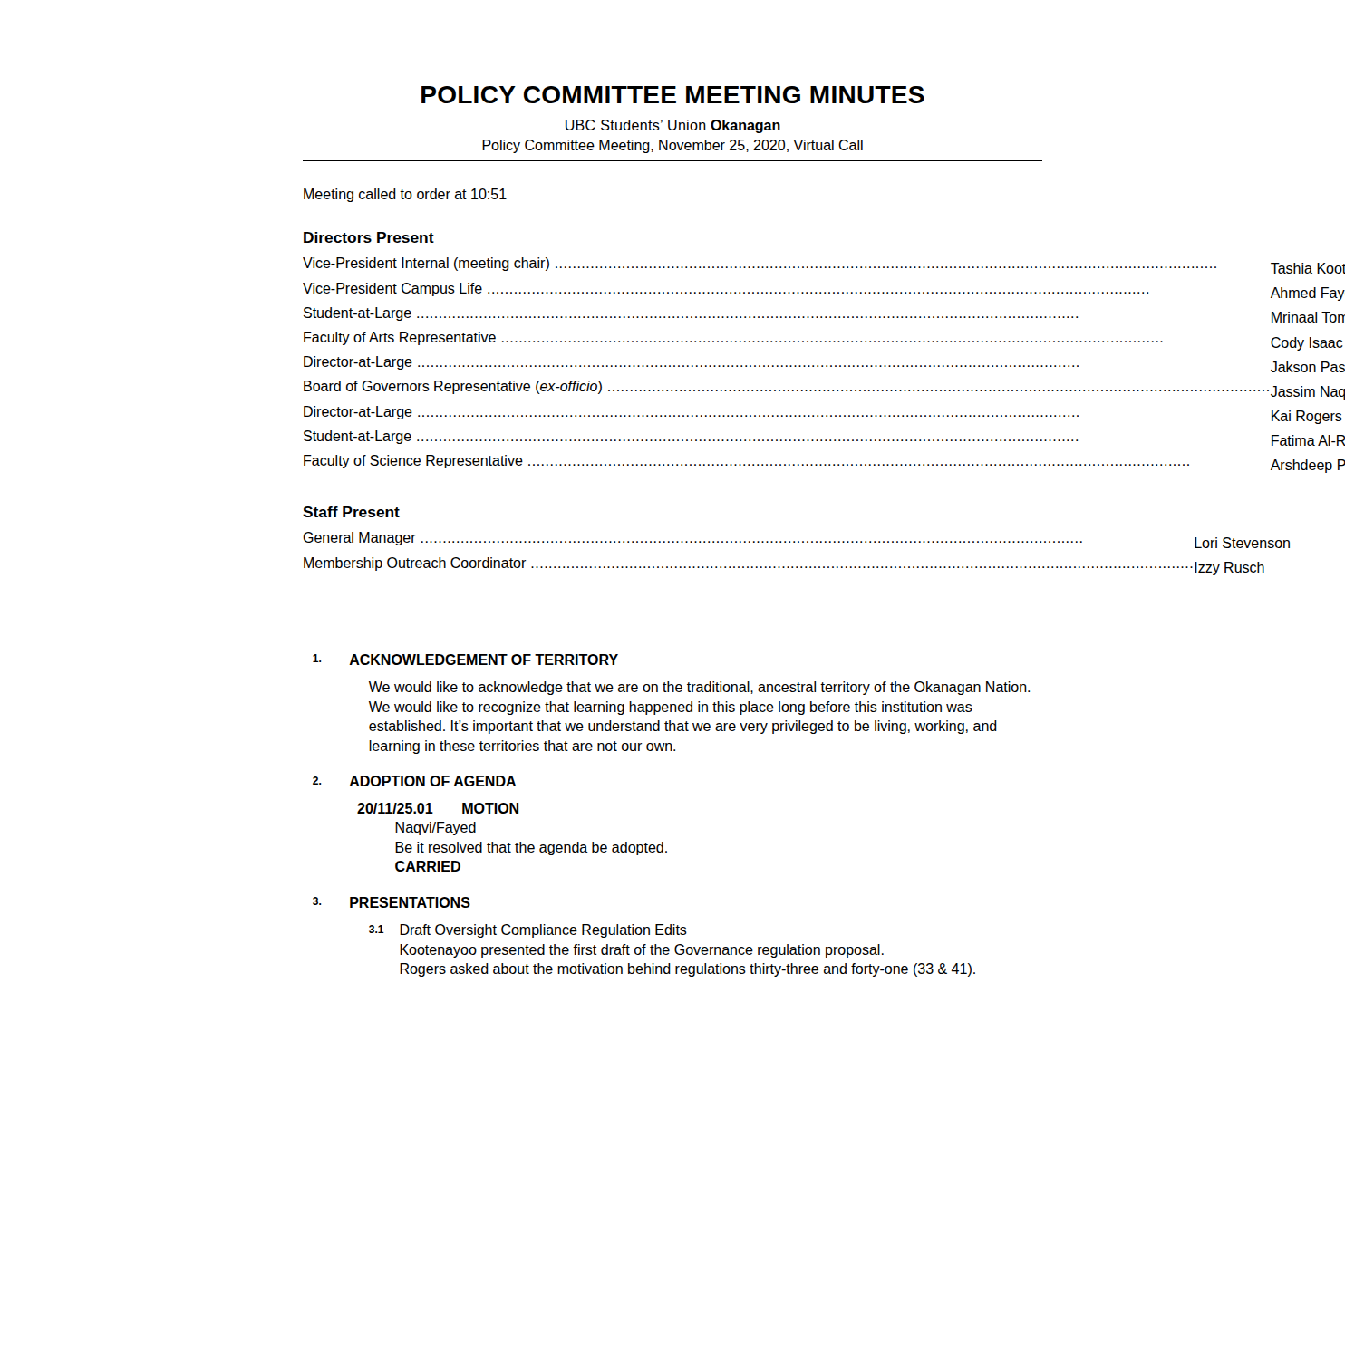POLICY COMMITTEE MEETING MINUTES
UBC Students’ Union Okanagan
Policy Committee Meeting, November 25, 2020, Virtual Call
Meeting called to order at 10:51
Directors Present
| Vice-President Internal (meeting chair) | Tashia Kootenayoo |
| Vice-President Campus Life | Ahmed Fayed |
| Student-at-Large | Mrinaal Tomar |
| Faculty of Arts Representative | Cody Isaac |
| Director-at-Large | Jakson Pashelka |
| Board of Governors Representative ( ex-officio ) | Jassim Naqvi |
| Director-at-Large | Kai Rogers |
| Student-at-Large | Fatima Al-Roubaiai |
| Faculty of Science Representative | Arshdeep Purba |
Staff Present
| General Manager | Lori Stevenson |
| Membership Outreach Coordinator | Izzy Rusch |
1. Acknowledgement of Territory
We would like to acknowledge that we are on the traditional, ancestral territory of the Okanagan Nation. We would like to recognize that learning happened in this place long before this institution was established. It’s important that we understand that we are very privileged to be living, working, and learning in these territories that are not our own.
2. Adoption of Agenda
20/11/25.01 MOTION
Naqvi/Fayed
Be it resolved that the agenda be adopted.
CARRIED
3. Presentations
3.1
Draft Oversight Compliance Regulation Edits
Kootenayoo presented the first draft of the Governance regulation proposal.
Rogers asked about the motivation behind regulations thirty-three and forty-one (33 & 41).